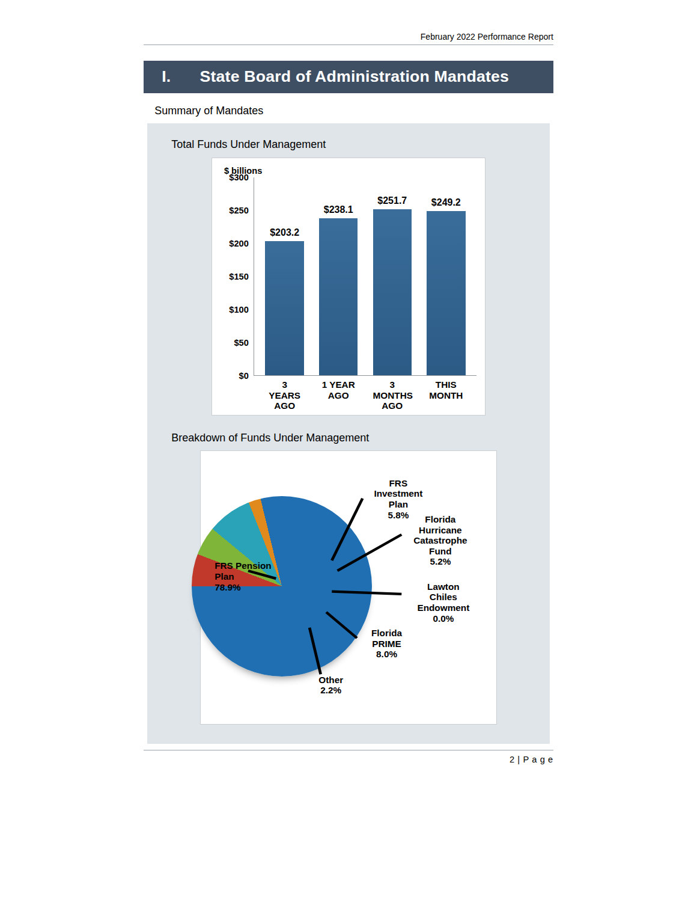February 2022 Performance Report
I. State Board of Administration Mandates
Summary of Mandates
Total Funds Under Management
$ billions
$300 $250 $200 $150 $100 $50 $0
$203.2
$238.1
$251.7
$249.2
3 YEARS
AGO
1 YEAR
AGO
3 MONTHS
AGO
THIS MONTH
Breakdown of Funds Under Management
FRS Pension
Plan
78.9%
FRS
Investment
Plan
5.8%
Florida
Hurricane
Catastrophe
Fund
5.2%
Lawton
Chiles
Endowment
0.0%
Florida
PRIME
8.0%
Other
2.2%
2 | P a g e